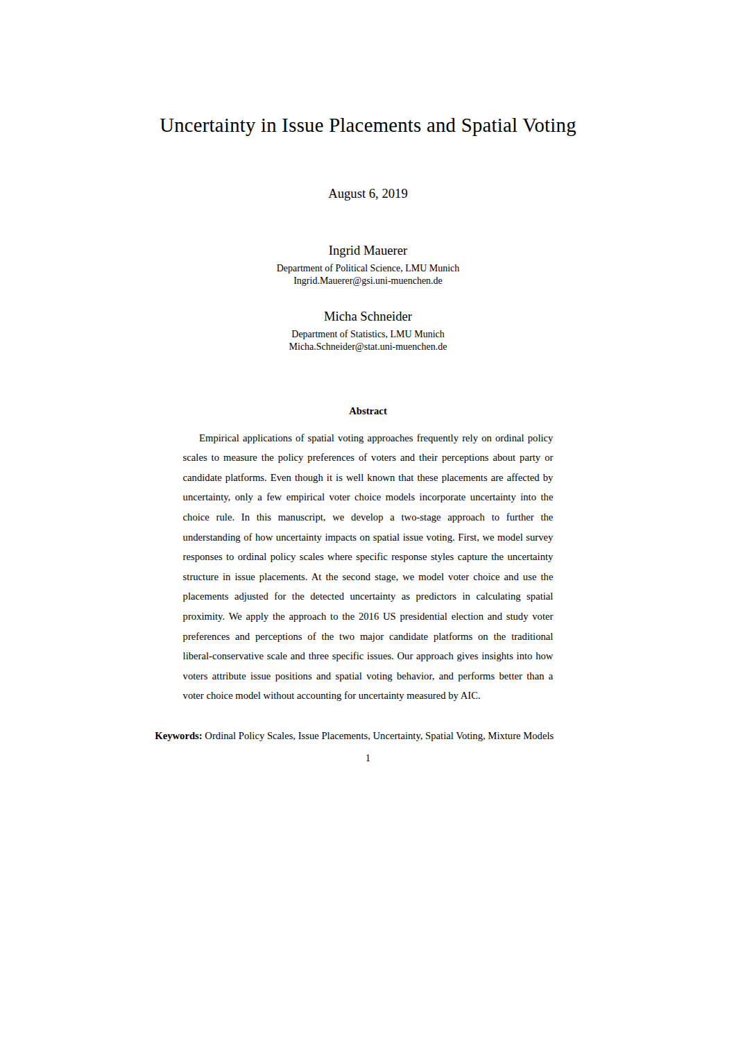Uncertainty in Issue Placements and Spatial Voting
August 6, 2019
Ingrid Mauerer
Department of Political Science, LMU Munich
Ingrid.Mauerer@gsi.uni-muenchen.de
Micha Schneider
Department of Statistics, LMU Munich
Micha.Schneider@stat.uni-muenchen.de
Abstract
Empirical applications of spatial voting approaches frequently rely on ordinal policy scales to measure the policy preferences of voters and their perceptions about party or candidate platforms. Even though it is well known that these placements are affected by uncertainty, only a few empirical voter choice models incorporate uncertainty into the choice rule. In this manuscript, we develop a two-stage approach to further the understanding of how uncertainty impacts on spatial issue voting. First, we model survey responses to ordinal policy scales where specific response styles capture the uncertainty structure in issue placements. At the second stage, we model voter choice and use the placements adjusted for the detected uncertainty as predictors in calculating spatial proximity. We apply the approach to the 2016 US presidential election and study voter preferences and perceptions of the two major candidate platforms on the traditional liberal-conservative scale and three specific issues. Our approach gives insights into how voters attribute issue positions and spatial voting behavior, and performs better than a voter choice model without accounting for uncertainty measured by AIC.
Keywords: Ordinal Policy Scales, Issue Placements, Uncertainty, Spatial Voting, Mixture Models
1